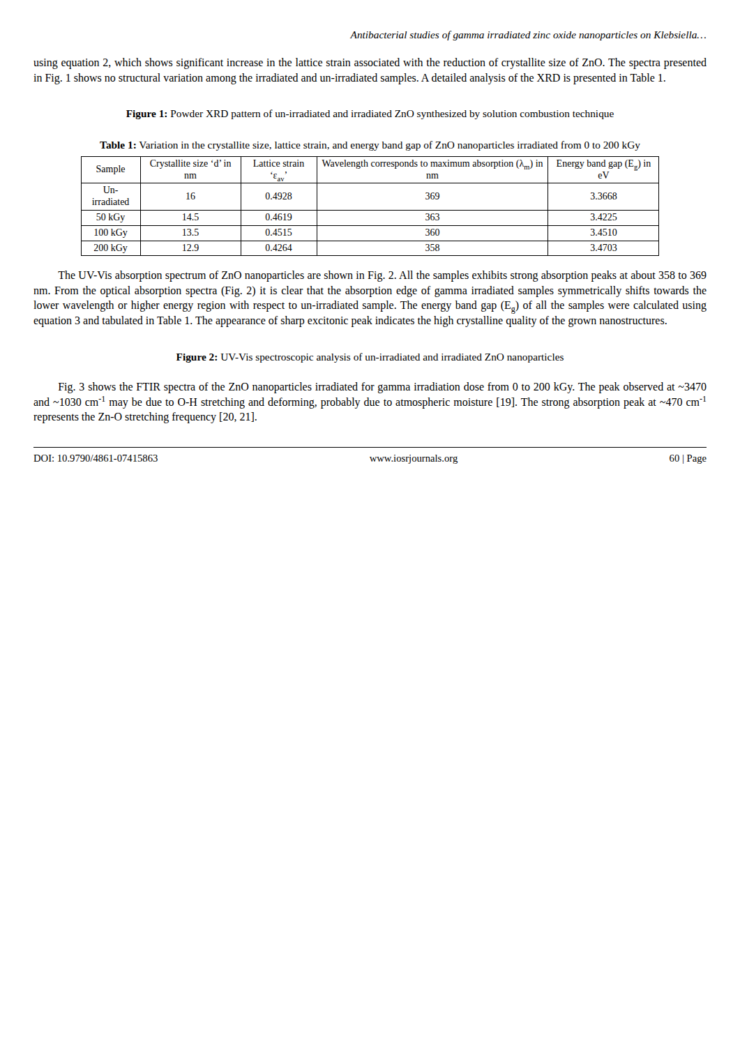Antibacterial studies of gamma irradiated zinc oxide nanoparticles on Klebsiella…
using equation 2, which shows significant increase in the lattice strain associated with the reduction of crystallite size of ZnO. The spectra presented in Fig. 1 shows no structural variation among the irradiated and un-irradiated samples. A detailed analysis of the XRD is presented in Table 1.
Figure 1: Powder XRD pattern of un-irradiated and irradiated ZnO synthesized by solution combustion technique
Table 1: Variation in the crystallite size, lattice strain, and energy band gap of ZnO nanoparticles irradiated from 0 to 200 kGy
| Sample | Crystallite size ‘d’ in nm | Lattice strain ‘ε av ’ | Wavelength corresponds to maximum absorption (λ m ) in nm | Energy band gap (E g ) in eV |
| --- | --- | --- | --- | --- |
| Un-irradiated | 16 | 0.4928 | 369 | 3.3668 |
| 50 kGy | 14.5 | 0.4619 | 363 | 3.4225 |
| 100 kGy | 13.5 | 0.4515 | 360 | 3.4510 |
| 200 kGy | 12.9 | 0.4264 | 358 | 3.4703 |
The UV-Vis absorption spectrum of ZnO nanoparticles are shown in Fig. 2. All the samples exhibits strong absorption peaks at about 358 to 369 nm. From the optical absorption spectra (Fig. 2) it is clear that the absorption edge of gamma irradiated samples symmetrically shifts towards the lower wavelength or higher energy region with respect to un-irradiated sample. The energy band gap (Eg) of all the samples were calculated using equation 3 and tabulated in Table 1. The appearance of sharp excitonic peak indicates the high crystalline quality of the grown nanostructures.
Figure 2: UV-Vis spectroscopic analysis of un-irradiated and irradiated ZnO nanoparticles
Fig. 3 shows the FTIR spectra of the ZnO nanoparticles irradiated for gamma irradiation dose from 0 to 200 kGy. The peak observed at ~3470 and ~1030 cm-1 may be due to O-H stretching and deforming, probably due to atmospheric moisture [19]. The strong absorption peak at ~470 cm-1 represents the Zn-O stretching frequency [20, 21].
DOI: 10.9790/4861-07415863 www.iosrjournals.org 60 | Page